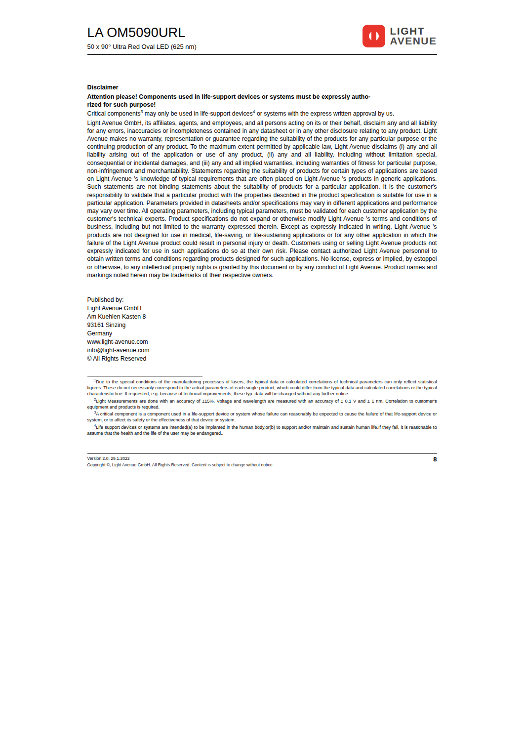LA OM5090URL
50 x 90° Ultra Red Oval LED (625 nm)
LIGHT AVENUE
Disclaimer
Attention please! Components used in life-support devices or systems must be expressly autho-
rized for such purpose!
Critical components3 may only be used in life-support devices4 or systems with the express written approval by us.
Light Avenue GmbH, its affiliates, agents, and employees, and all persons acting on its or their behalf, disclaim any and all liability for any errors, inaccuracies or incompleteness contained in any datasheet or in any other disclosure relating to any product. Light Avenue makes no warranty, representation or guarantee regarding the suitability of the products for any particular purpose or the continuing production of any product. To the maximum extent permitted by applicable law, Light Avenue disclaims (i) any and all liability arising out of the application or use of any product, (ii) any and all liability, including without limitation special, consequential or incidental damages, and (iii) any and all implied warranties, including warranties of fitness for particular purpose, non-infringement and merchantability. Statements regarding the suitability of products for certain types of applications are based on Light Avenue 's knowledge of typical requirements that are often placed on Light Avenue 's products in generic applications. Such statements are not binding statements about the suitability of products for a particular application. It is the customer's responsibility to validate that a particular product with the properties described in the product specification is suitable for use in a particular application. Parameters provided in datasheets and/or specifications may vary in different applications and performance may vary over time. All operating parameters, including typical parameters, must be validated for each customer application by the customer's technical experts. Product specifications do not expand or otherwise modify Light Avenue 's terms and conditions of business, including but not limited to the warranty expressed therein. Except as expressly indicated in writing, Light Avenue 's products are not designed for use in medical, life-saving, or life-sustaining applications or for any other application in which the failure of the Light Avenue product could result in personal injury or death. Customers using or selling Light Avenue products not expressly indicated for use in such applications do so at their own risk. Please contact authorized Light Avenue personnel to obtain written terms and conditions regarding products designed for such applications. No license, express or implied, by estoppel or otherwise, to any intellectual property rights is granted by this document or by any conduct of Light Avenue. Product names and markings noted herein may be trademarks of their respective owners.
Published by:
Light Avenue GmbH
Am Kuehlen Kasten 8
93161 Sinzing
Germany
www.light-avenue.com
info@light-avenue.com
© All Rights Reserved
1Due to the special conditions of the manufacturing processes of lasers, the typical data or calculated correlations of technical parameters can only reflect statistical figures. These do not necessarily correspond to the actual parameters of each single product, which could differ from the typical data and calculated correlations or the typical characteristic line. If requested, e.g. because of technical improvements, these typ. data will be changed without any further notice.
2Light Measurements are done with an accuracy of ±15%. Voltage and wavelength are measured with an accuracy of ± 0.1 V and ± 1 nm. Correlation to customer's equipment and products is required.
3A critical component is a component used in a life-support device or system whose failure can reasonably be expected to cause the failure of that life-support device or system, or to affect its safety or the effectiveness of that device or system.
4Life support devices or systems are intended(a) to be implanted in the human body,or(b) to support and/or maintain and sustain human life.If they fail, it is reasonable to assume that the health and the life of the user may be endangered..
Version 2.0, 29.1.2022
Copyright ©, Light Avenue GmbH. All Rights Reserved. Content is subject to change without notice.
8